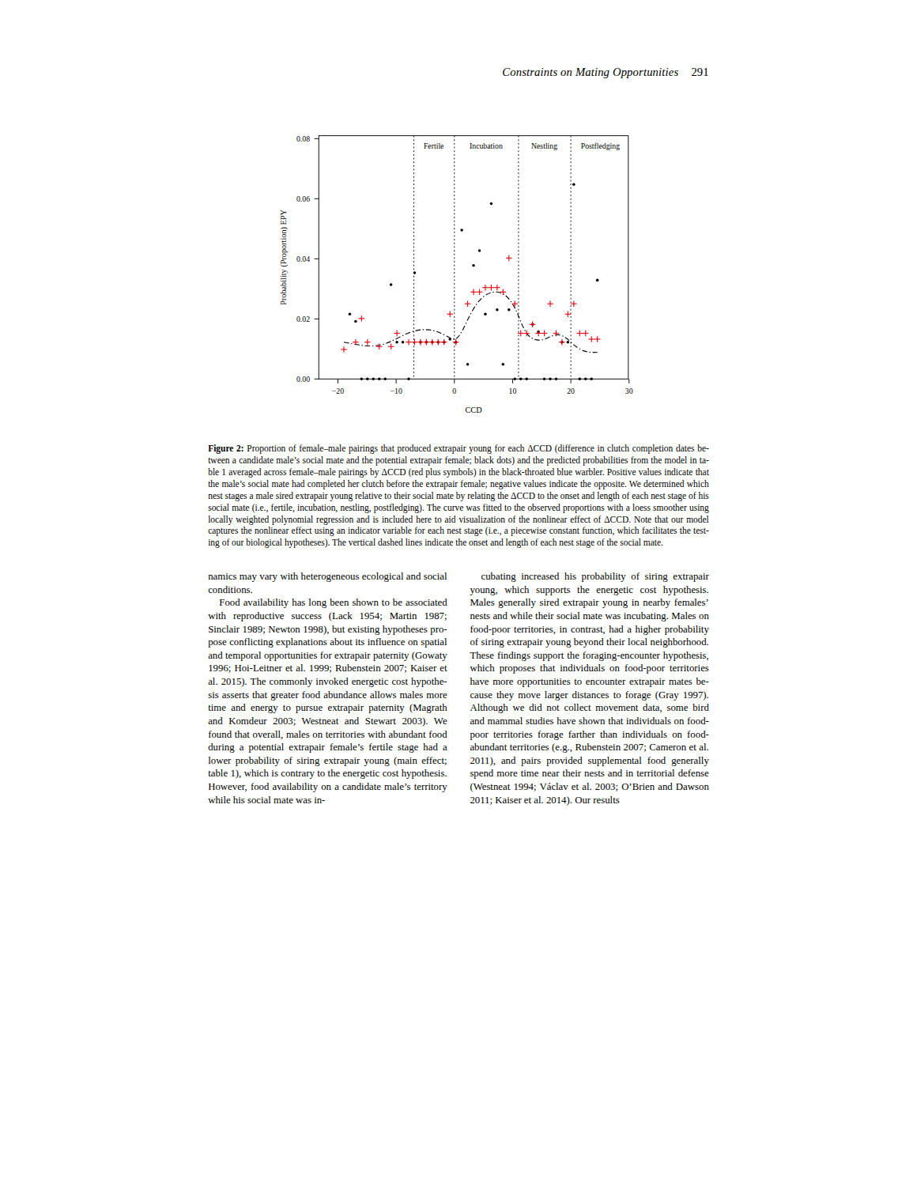Constraints on Mating Opportunities 291
0.00 0.02 0.04 0.06 0.08 −20 −10 0 10 20 30 CCD Probability (Proportion) EPY Fertile Incubation Nestling Postfledging
Figure 2: Proportion of female–male pairings that produced extrapair young for each ΔCCD (difference in clutch completion dates between a candidate male’s social mate and the potential extrapair female; black dots) and the predicted probabilities from the model in table 1 averaged across female–male pairings by ΔCCD (red plus symbols) in the black-throated blue warbler. Positive values indicate that the male’s social mate had completed her clutch before the extrapair female; negative values indicate the opposite. We determined which nest stages a male sired extrapair young relative to their social mate by relating the ΔCCD to the onset and length of each nest stage of his social mate (i.e., fertile, incubation, nestling, postfledging). The curve was fitted to the observed proportions with a loess smoother using locally weighted polynomial regression and is included here to aid visualization of the nonlinear effect of ΔCCD. Note that our model captures the nonlinear effect using an indicator variable for each nest stage (i.e., a piecewise constant function, which facilitates the testing of our biological hypotheses). The vertical dashed lines indicate the onset and length of each nest stage of the social mate.
namics may vary with heterogeneous ecological and social conditions.
Food availability has long been shown to be associated with reproductive success (Lack 1954; Martin 1987; Sinclair 1989; Newton 1998), but existing hypotheses propose conflicting explanations about its influence on spatial and temporal opportunities for extrapair paternity (Gowaty 1996; Hoi-Leitner et al. 1999; Rubenstein 2007; Kaiser et al. 2015). The commonly invoked energetic cost hypothesis asserts that greater food abundance allows males more time and energy to pursue extrapair paternity (Magrath and Komdeur 2003; Westneat and Stewart 2003). We found that overall, males on territories with abundant food during a potential extrapair female’s fertile stage had a lower probability of siring extrapair young (main effect; table 1), which is contrary to the energetic cost hypothesis. However, food availability on a candidate male’s territory while his social mate was in-
cubating increased his probability of siring extrapair young, which supports the energetic cost hypothesis. Males generally sired extrapair young in nearby females’ nests and while their social mate was incubating. Males on food-poor territories, in contrast, had a higher probability of siring extrapair young beyond their local neighborhood. These findings support the foraging-encounter hypothesis, which proposes that individuals on food-poor territories have more opportunities to encounter extrapair mates because they move larger distances to forage (Gray 1997). Although we did not collect movement data, some bird and mammal studies have shown that individuals on food-poor territories forage farther than individuals on food-abundant territories (e.g., Rubenstein 2007; Cameron et al. 2011), and pairs provided supplemental food generally spend more time near their nests and in territorial defense (Westneat 1994; Václav et al. 2003; O’Brien and Dawson 2011; Kaiser et al. 2014). Our results